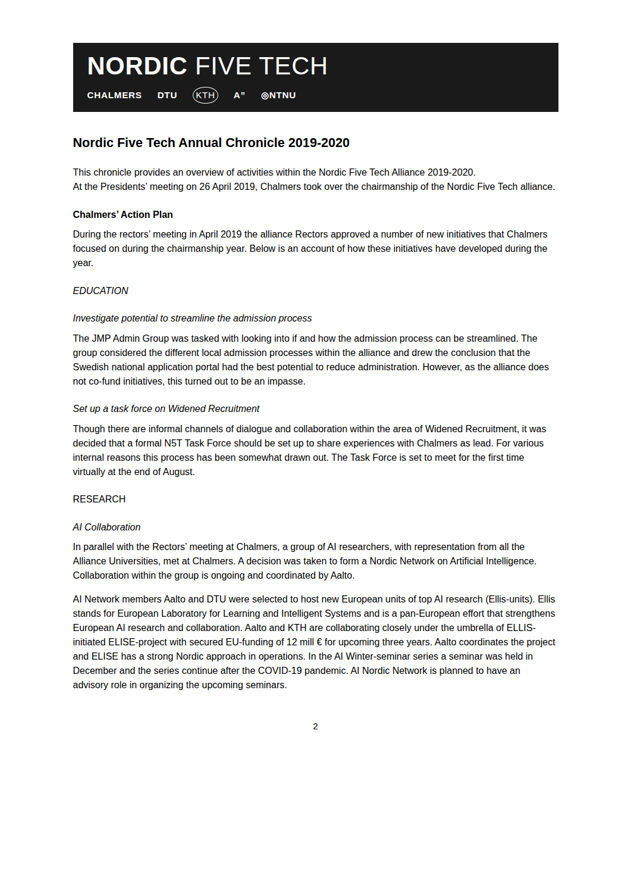NORDIC FIVE TECH
CHALMERS DTU KTH A” ◎NTNU
Nordic Five Tech Annual Chronicle 2019-2020
This chronicle provides an overview of activities within the Nordic Five Tech Alliance 2019-2020.
At the Presidents’ meeting on 26 April 2019, Chalmers took over the chairmanship of the Nordic Five Tech alliance.
Chalmers’ Action Plan
During the rectors’ meeting in April 2019 the alliance Rectors approved a number of new initiatives that Chalmers focused on during the chairmanship year. Below is an account of how these initiatives have developed during the year.
EDUCATION
Investigate potential to streamline the admission process
The JMP Admin Group was tasked with looking into if and how the admission process can be streamlined. The group considered the different local admission processes within the alliance and drew the conclusion that the Swedish national application portal had the best potential to reduce administration. However, as the alliance does not co-fund initiatives, this turned out to be an impasse.
Set up a task force on Widened Recruitment
Though there are informal channels of dialogue and collaboration within the area of Widened Recruitment, it was decided that a formal N5T Task Force should be set up to share experiences with Chalmers as lead. For various internal reasons this process has been somewhat drawn out. The Task Force is set to meet for the first time virtually at the end of August.
RESEARCH
AI Collaboration
In parallel with the Rectors’ meeting at Chalmers, a group of AI researchers, with representation from all the Alliance Universities, met at Chalmers. A decision was taken to form a Nordic Network on Artificial Intelligence. Collaboration within the group is ongoing and coordinated by Aalto.
AI Network members Aalto and DTU were selected to host new European units of top AI research (Ellis-units). Ellis stands for European Laboratory for Learning and Intelligent Systems and is a pan-European effort that strengthens European AI research and collaboration. Aalto and KTH are collaborating closely under the umbrella of ELLIS-initiated ELISE-project with secured EU-funding of 12 mill € for upcoming three years. Aalto coordinates the project and ELISE has a strong Nordic approach in operations. In the AI Winter-seminar series a seminar was held in December and the series continue after the COVID-19 pandemic. AI Nordic Network is planned to have an advisory role in organizing the upcoming seminars.
2